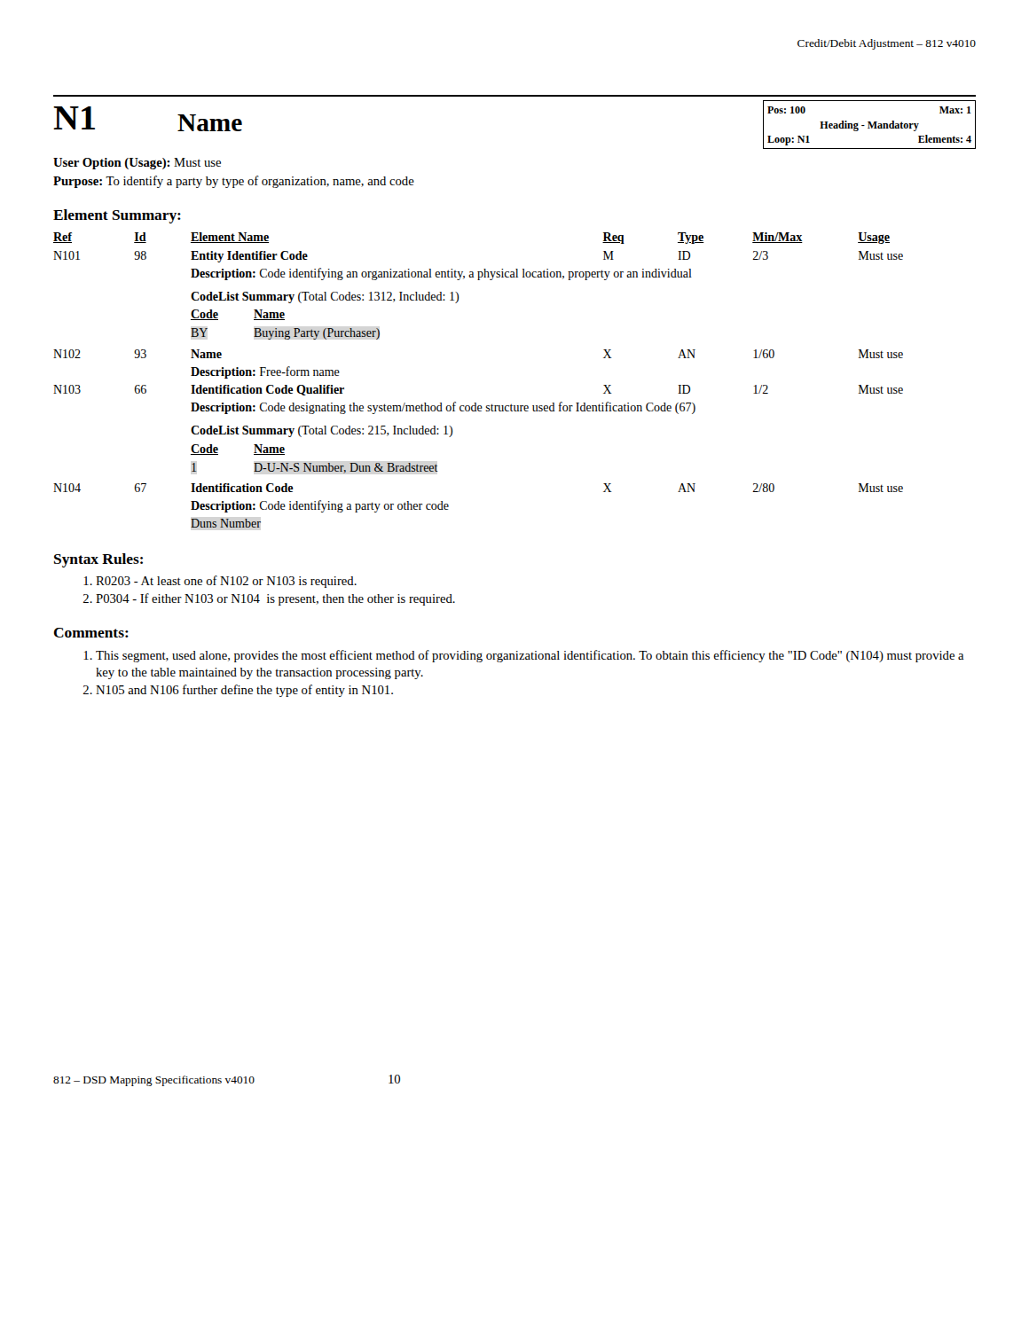Credit/Debit Adjustment – 812 v4010
N1
Name
Pos: 100 Max: 1
Heading - Mandatory
Loop: N1 Elements: 4
User Option (Usage): Must use
Purpose: To identify a party by type of organization, name, and code
Element Summary:
| Ref | Id | Element Name | Req | Type | Min/Max | Usage |
| --- | --- | --- | --- | --- | --- | --- |
| N101 | 98 | Entity Identifier Code | M | ID | 2/3 | Must use |
| | | Description: Code identifying an organizational entity, a physical location, property or an individual |
| | | CodeList Summary (Total Codes: 1312, Included: 1) / Code / Name / / --- / --- / / BY / Buying Party (Purchaser) / |
| N102 | 93 | Name | X | AN | 1/60 | Must use |
| | | Description: Free-form name |
| N103 | 66 | Identification Code Qualifier | X | ID | 1/2 | Must use |
| | | Description: Code designating the system/method of code structure used for Identification Code (67) |
| | | CodeList Summary (Total Codes: 215, Included: 1) / Code / Name / / --- / --- / / 1 / D-U-N-S Number, Dun & Bradstreet / |
| N104 | 67 | Identification Code | X | AN | 2/80 | Must use |
| | | Description: Code identifying a party or other code |
| | | Duns Number |
Syntax Rules:
R0203 - At least one of N102 or N103 is required.
P0304 - If either N103 or N104 is present, then the other is required.
Comments:
This segment, used alone, provides the most efficient method of providing organizational identification. To obtain this efficiency the "ID Code" (N104) must provide a key to the table maintained by the transaction processing party.
N105 and N106 further define the type of entity in N101.
812 – DSD Mapping Specifications v4010
10